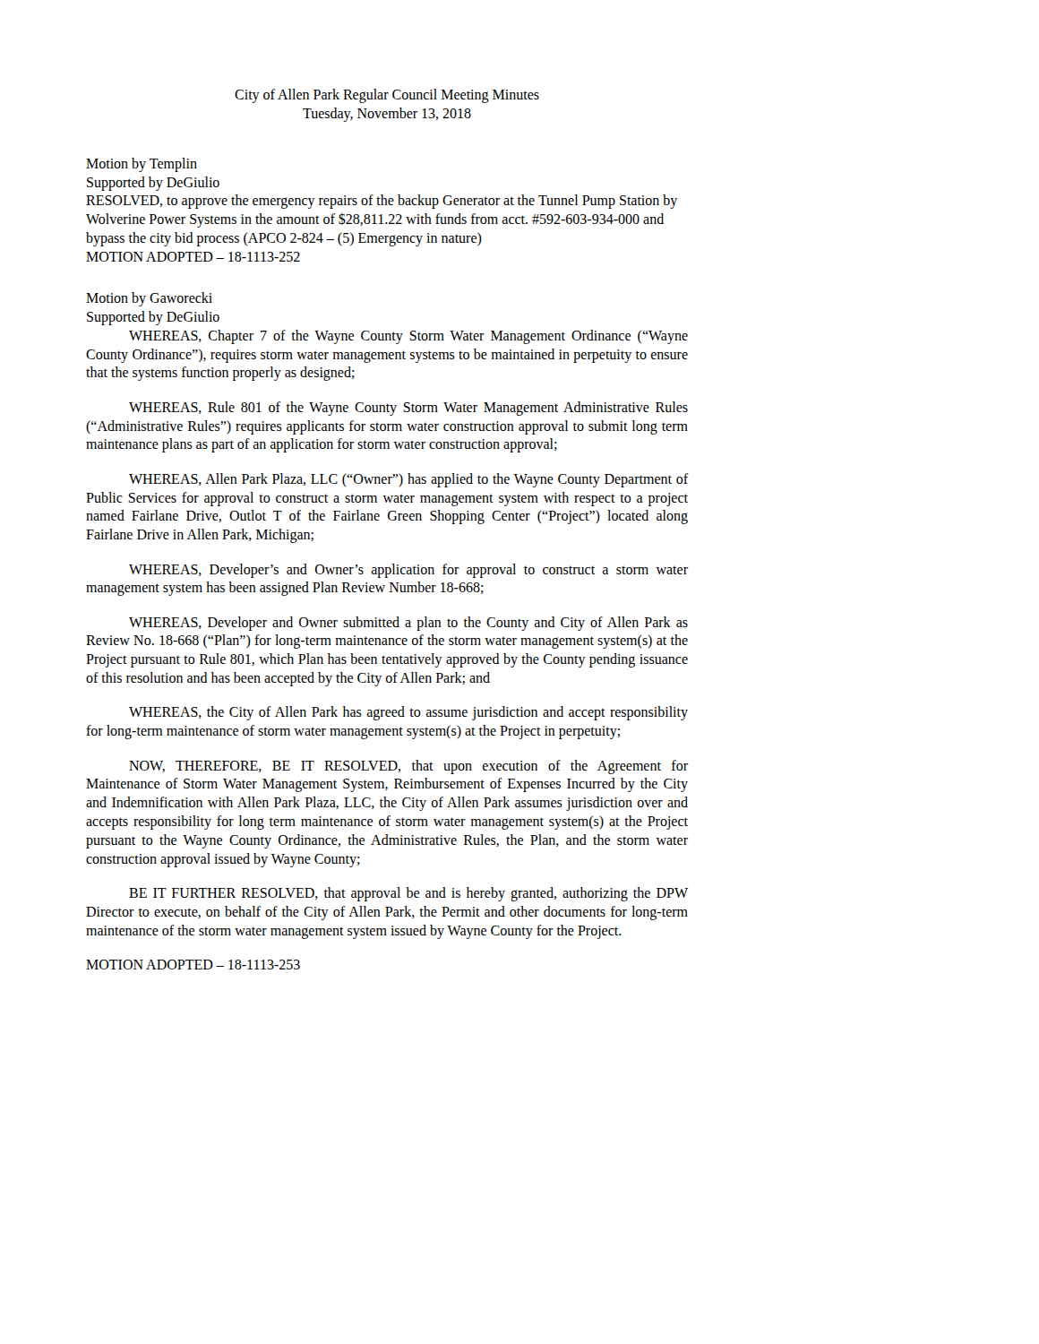City of Allen Park Regular Council Meeting Minutes
Tuesday, November 13, 2018
Motion by Templin
Supported by DeGiulio
RESOLVED, to approve the emergency repairs of the backup Generator at the Tunnel Pump Station by Wolverine Power Systems in the amount of $28,811.22 with funds from acct. #592-603-934-000 and bypass the city bid process (APCO 2-824 – (5) Emergency in nature)
MOTION ADOPTED – 18-1113-252
Motion by Gaworecki
Supported by DeGiulio
WHEREAS, Chapter 7 of the Wayne County Storm Water Management Ordinance (“Wayne County Ordinance”), requires storm water management systems to be maintained in perpetuity to ensure that the systems function properly as designed;
WHEREAS, Rule 801 of the Wayne County Storm Water Management Administrative Rules (“Administrative Rules”) requires applicants for storm water construction approval to submit long term maintenance plans as part of an application for storm water construction approval;
WHEREAS, Allen Park Plaza, LLC (“Owner”) has applied to the Wayne County Department of Public Services for approval to construct a storm water management system with respect to a project named Fairlane Drive, Outlot T of the Fairlane Green Shopping Center (“Project”) located along Fairlane Drive in Allen Park, Michigan;
WHEREAS, Developer’s and Owner’s application for approval to construct a storm water management system has been assigned Plan Review Number 18-668;
WHEREAS, Developer and Owner submitted a plan to the County and City of Allen Park as Review No. 18-668 (“Plan”) for long-term maintenance of the storm water management system(s) at the Project pursuant to Rule 801, which Plan has been tentatively approved by the County pending issuance of this resolution and has been accepted by the City of Allen Park; and
WHEREAS, the City of Allen Park has agreed to assume jurisdiction and accept responsibility for long-term maintenance of storm water management system(s) at the Project in perpetuity;
NOW, THEREFORE, BE IT RESOLVED, that upon execution of the Agreement for Maintenance of Storm Water Management System, Reimbursement of Expenses Incurred by the City and Indemnification with Allen Park Plaza, LLC, the City of Allen Park assumes jurisdiction over and accepts responsibility for long term maintenance of storm water management system(s) at the Project pursuant to the Wayne County Ordinance, the Administrative Rules, the Plan, and the storm water construction approval issued by Wayne County;
BE IT FURTHER RESOLVED, that approval be and is hereby granted, authorizing the DPW Director to execute, on behalf of the City of Allen Park, the Permit and other documents for long-term maintenance of the storm water management system issued by Wayne County for the Project.
MOTION ADOPTED – 18-1113-253